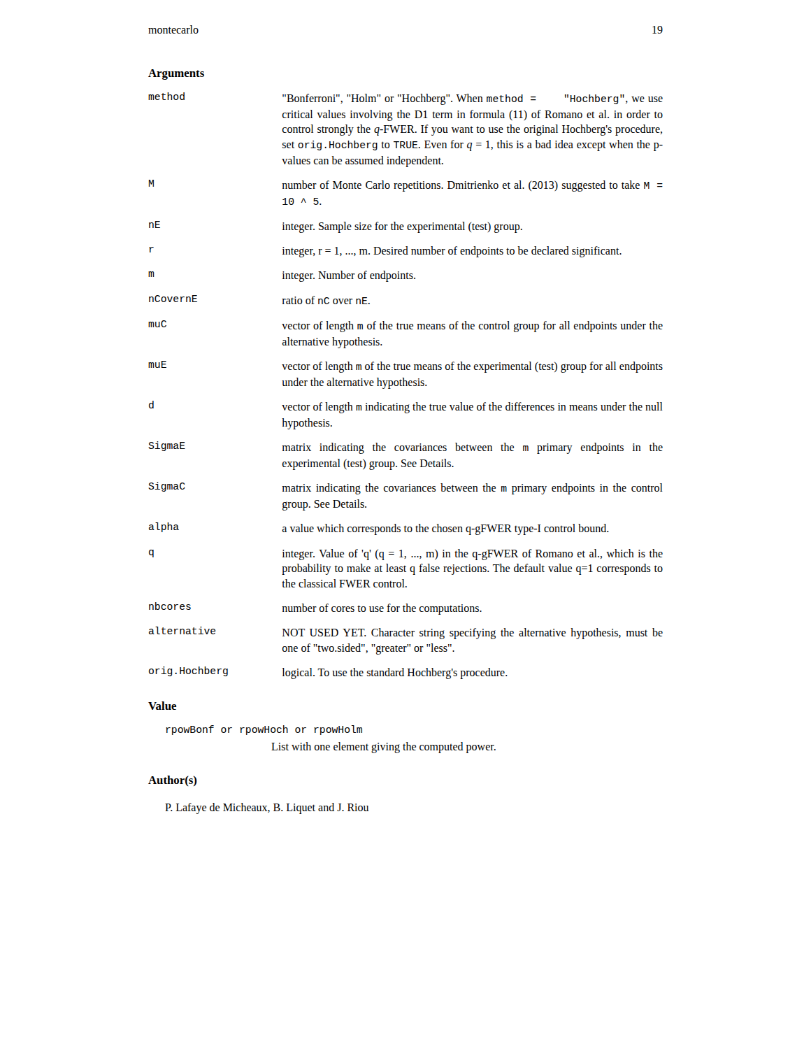montecarlo 19
Arguments
method
"Bonferroni", "Holm" or "Hochberg". When method = "Hochberg", we use critical values involving the D1 term in formula (11) of Romano et al. in order to control strongly the q-FWER. If you want to use the original Hochberg's procedure, set orig.Hochberg to TRUE. Even for q = 1, this is a bad idea except when the p-values can be assumed independent.
M
number of Monte Carlo repetitions. Dmitrienko et al. (2013) suggested to take M = 10 ^ 5.
nE
integer. Sample size for the experimental (test) group.
r
integer, r = 1, ..., m. Desired number of endpoints to be declared significant.
m
integer. Number of endpoints.
nCovernE
ratio of nC over nE.
muC
vector of length m of the true means of the control group for all endpoints under the alternative hypothesis.
muE
vector of length m of the true means of the experimental (test) group for all endpoints under the alternative hypothesis.
d
vector of length m indicating the true value of the differences in means under the null hypothesis.
SigmaE
matrix indicating the covariances between the m primary endpoints in the experimental (test) group. See Details.
SigmaC
matrix indicating the covariances between the m primary endpoints in the control group. See Details.
alpha
a value which corresponds to the chosen q-gFWER type-I control bound.
q
integer. Value of 'q' (q = 1, ..., m) in the q-gFWER of Romano et al., which is the probability to make at least q false rejections. The default value q=1 corresponds to the classical FWER control.
nbcores
number of cores to use for the computations.
alternative
NOT USED YET. Character string specifying the alternative hypothesis, must be one of "two.sided", "greater" or "less".
orig.Hochberg
logical. To use the standard Hochberg's procedure.
Value
rpowBonf or rpowHoch or rpowHolm
List with one element giving the computed power.
Author(s)
P. Lafaye de Micheaux, B. Liquet and J. Riou